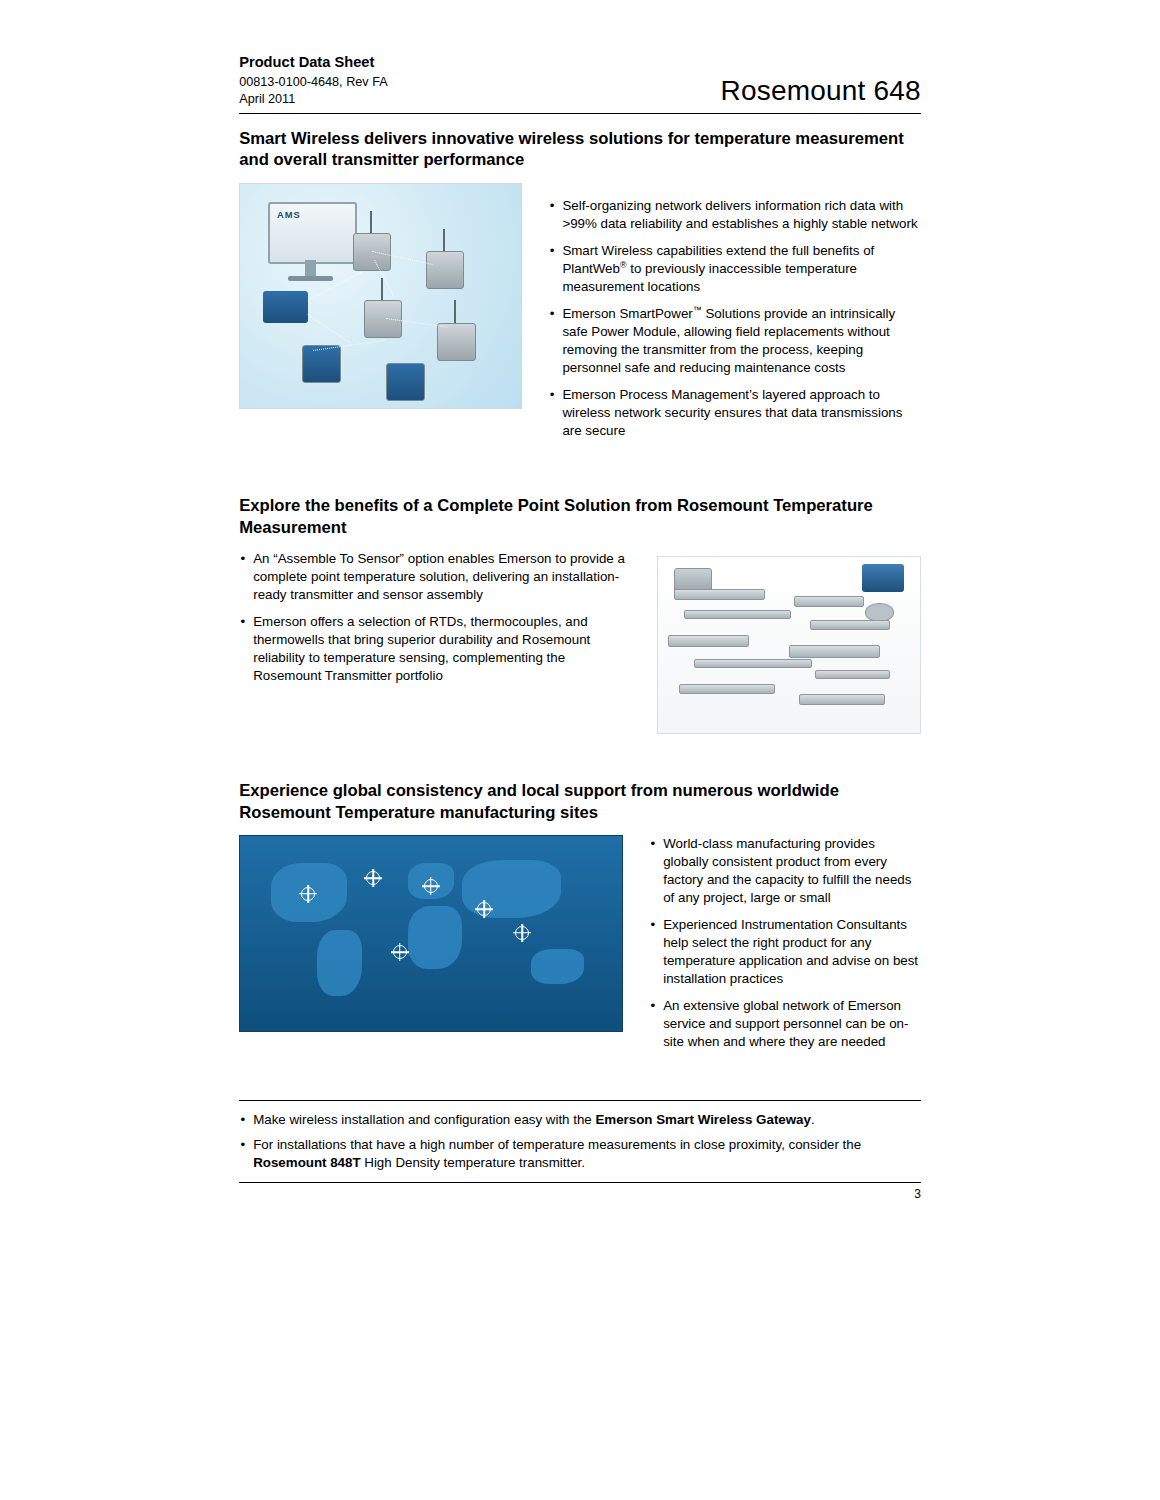Product Data Sheet 00813-0100-4648, Rev FA
April 2011
Rosemount 648
Smart Wireless delivers innovative wireless solutions for temperature measurement and overall transmitter performance
Self-organizing network delivers information rich data with >99% data reliability and establishes a highly stable network
Smart Wireless capabilities extend the full benefits of PlantWeb® to previously inaccessible temperature measurement locations
Emerson SmartPower™ Solutions provide an intrinsically safe Power Module, allowing field replacements without removing the transmitter from the process, keeping personnel safe and reducing maintenance costs
Emerson Process Management’s layered approach to wireless network security ensures that data transmissions are secure
Explore the benefits of a Complete Point Solution from Rosemount Temperature Measurement
An “Assemble To Sensor” option enables Emerson to provide a complete point temperature solution, delivering an installation-ready transmitter and sensor assembly
Emerson offers a selection of RTDs, thermocouples, and thermowells that bring superior durability and Rosemount reliability to temperature sensing, complementing the Rosemount Transmitter portfolio
Experience global consistency and local support from numerous worldwide Rosemount Temperature manufacturing sites
World-class manufacturing provides globally consistent product from every factory and the capacity to fulfill the needs of any project, large or small
Experienced Instrumentation Consultants help select the right product for any temperature application and advise on best installation practices
An extensive global network of Emerson service and support personnel can be on-site when and where they are needed
Make wireless installation and configuration easy with the Emerson Smart Wireless Gateway.
For installations that have a high number of temperature measurements in close proximity, consider the Rosemount 848T High Density temperature transmitter.
3